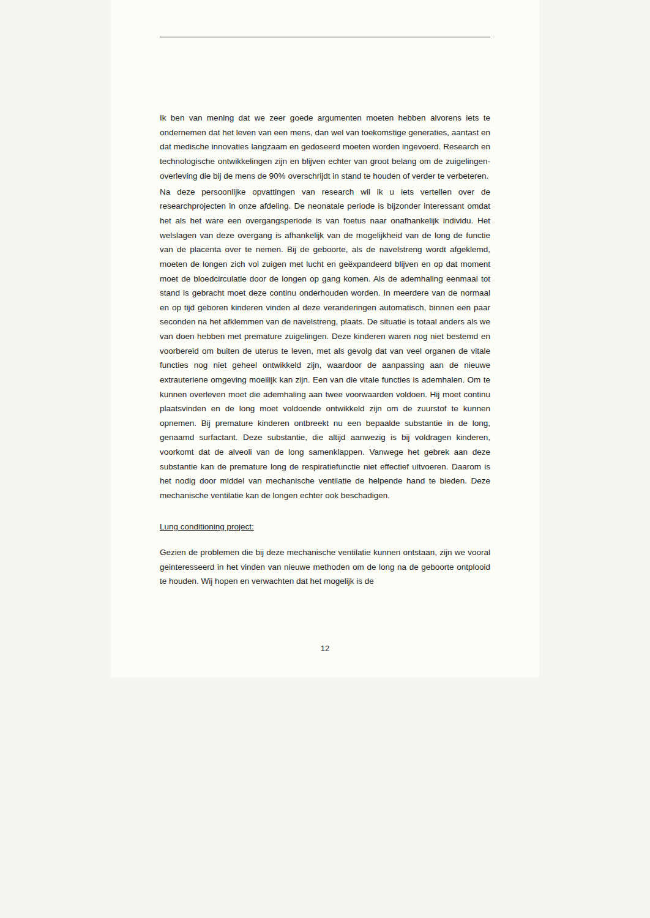Ik ben van mening dat we zeer goede argumenten moeten hebben alvorens iets te ondernemen dat het leven van een mens, dan wel van toekomstige generaties, aantast en dat medische innovaties langzaam en gedoseerd moeten worden ingevoerd. Research en technologische ontwikkelingen zijn en blijven echter van groot belang om de zuigelingen-overleving die bij de mens de 90% overschrijdt in stand te houden of verder te verbeteren.
Na deze persoonlijke opvattingen van research wil ik u iets vertellen over de researchprojecten in onze afdeling. De neonatale periode is bijzonder interessant omdat het als het ware een overgangsperiode is van foetus naar onafhankelijk individu. Het welslagen van deze overgang is afhankelijk van de mogelijkheid van de long de functie van de placenta over te nemen. Bij de geboorte, als de navelstreng wordt afgeklemd, moeten de longen zich vol zuigen met lucht en geëxpandeerd blijven en op dat moment moet de bloedcirculatie door de longen op gang komen. Als de ademhaling eenmaal tot stand is gebracht moet deze continu onderhouden worden. In meerdere van de normaal en op tijd geboren kinderen vinden al deze veranderingen automatisch, binnen een paar seconden na het afklemmen van de navelstreng, plaats. De situatie is totaal anders als we van doen hebben met premature zuigelingen. Deze kinderen waren nog niet bestemd en voorbereid om buiten de uterus te leven, met als gevolg dat van veel organen de vitale functies nog niet geheel ontwikkeld zijn, waardoor de aanpassing aan de nieuwe extrauteriene omgeving moeilijk kan zijn. Een van die vitale functies is ademhalen. Om te kunnen overleven moet die ademhaling aan twee voorwaarden voldoen. Hij moet continu plaatsvinden en de long moet voldoende ontwikkeld zijn om de zuurstof te kunnen opnemen. Bij premature kinderen ontbreekt nu een bepaalde substantie in de long, genaamd surfactant. Deze substantie, die altijd aanwezig is bij voldragen kinderen, voorkomt dat de alveoli van de long samenklappen. Vanwege het gebrek aan deze substantie kan de premature long de respiratiefunctie niet effectief uitvoeren. Daarom is het nodig door middel van mechanische ventilatie de helpende hand te bieden. Deze mechanische ventilatie kan de longen echter ook beschadigen.
Lung conditioning project:
Gezien de problemen die bij deze mechanische ventilatie kunnen ontstaan, zijn we vooral geinteresseerd in het vinden van nieuwe methoden om de long na de geboorte ontplooid te houden. Wij hopen en verwachten dat het mogelijk is de
12